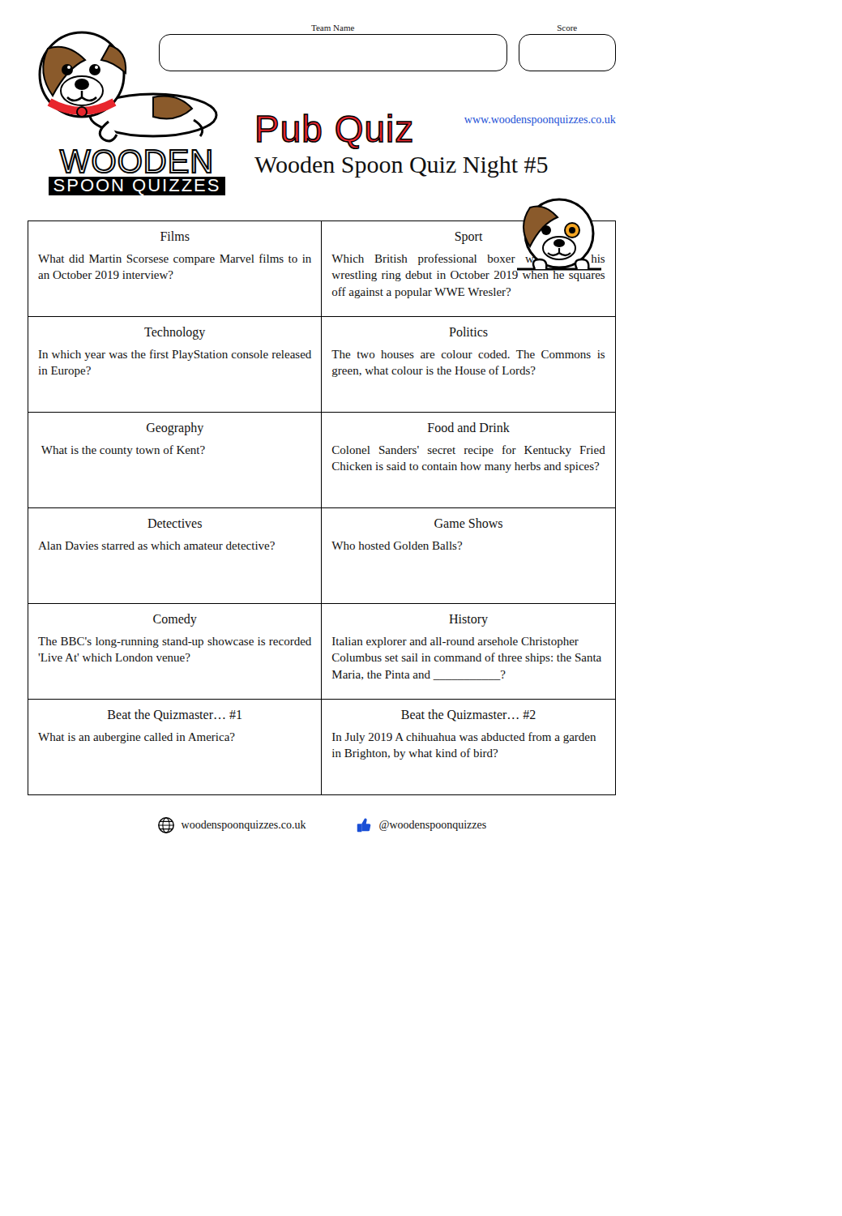Team Name
Score
WOODEN
SPOON QUIZZES
Pub Quiz
Wooden Spoon Quiz Night #5
www.woodenspoonquizzes.co.uk
| Films What did Martin Scorsese compare Marvel films to in an October 2019 interview? | Sport Which British professional boxer will make his wrestling ring debut in October 2019 when he squares off against a popular WWE Wresler? |
| Technology In which year was the first PlayStation console released in Europe? | Politics The two houses are colour coded. The Commons is green, what colour is the House of Lords? |
| Geography What is the county town of Kent? | Food and Drink Colonel Sanders' secret recipe for Kentucky Fried Chicken is said to contain how many herbs and spices? |
| Detectives Alan Davies starred as which amateur detective? | Game Shows Who hosted Golden Balls? |
| Comedy The BBC's long-running stand-up showcase is recorded 'Live At' which London venue? | History Italian explorer and all-round arsehole Christopher Columbus set sail in command of three ships: the Santa Maria, the Pinta and ___________? |
| Beat the Quizmaster… #1 What is an aubergine called in America? | Beat the Quizmaster… #2 In July 2019 A chihuahua was abducted from a garden in Brighton, by what kind of bird? |
woodenspoonquizzes.co.uk
@woodenspoonquizzes